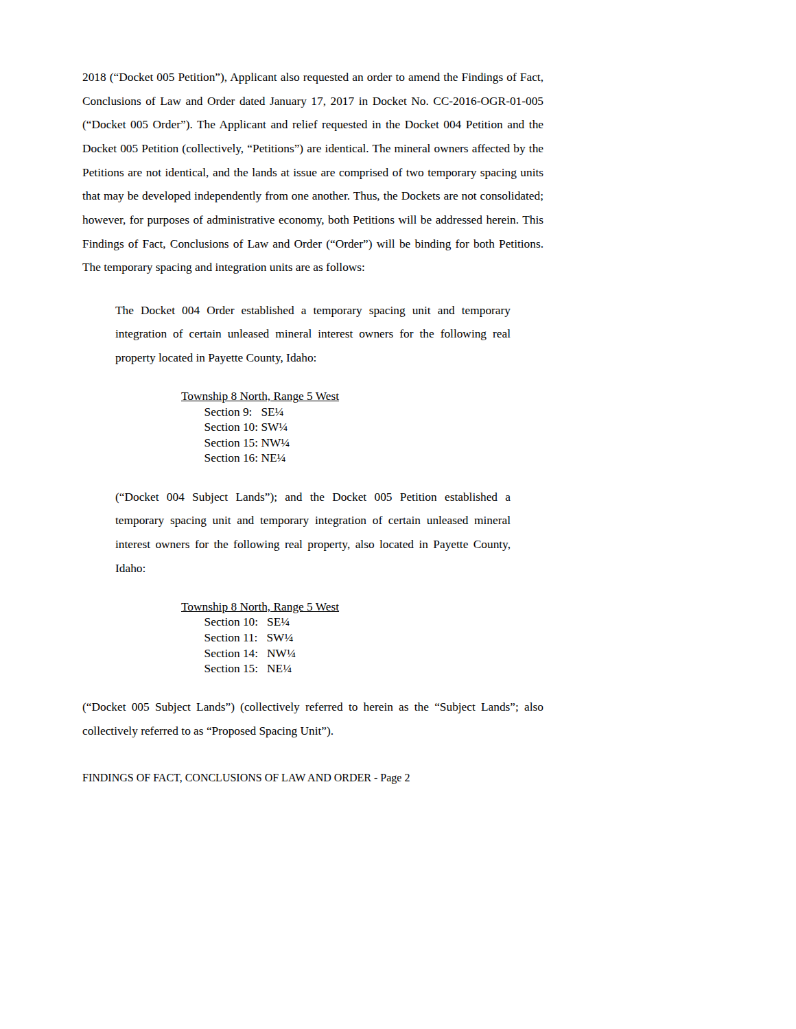2018 (“Docket 005 Petition”), Applicant also requested an order to amend the Findings of Fact, Conclusions of Law and Order dated January 17, 2017 in Docket No. CC-2016-OGR-01-005 (“Docket 005 Order”). The Applicant and relief requested in the Docket 004 Petition and the Docket 005 Petition (collectively, “Petitions”) are identical. The mineral owners affected by the Petitions are not identical, and the lands at issue are comprised of two temporary spacing units that may be developed independently from one another. Thus, the Dockets are not consolidated; however, for purposes of administrative economy, both Petitions will be addressed herein. This Findings of Fact, Conclusions of Law and Order (“Order”) will be binding for both Petitions. The temporary spacing and integration units are as follows:
The Docket 004 Order established a temporary spacing unit and temporary integration of certain unleased mineral interest owners for the following real property located in Payette County, Idaho:
Township 8 North, Range 5 West
Section 9: SE¼
Section 10: SW¼
Section 15: NW¼
Section 16: NE¼
(“Docket 004 Subject Lands”); and the Docket 005 Petition established a temporary spacing unit and temporary integration of certain unleased mineral interest owners for the following real property, also located in Payette County, Idaho:
Township 8 North, Range 5 West
Section 10: SE¼
Section 11: SW¼
Section 14: NW¼
Section 15: NE¼
(“Docket 005 Subject Lands”) (collectively referred to herein as the “Subject Lands”; also collectively referred to as “Proposed Spacing Unit”).
FINDINGS OF FACT, CONCLUSIONS OF LAW AND ORDER - Page 2